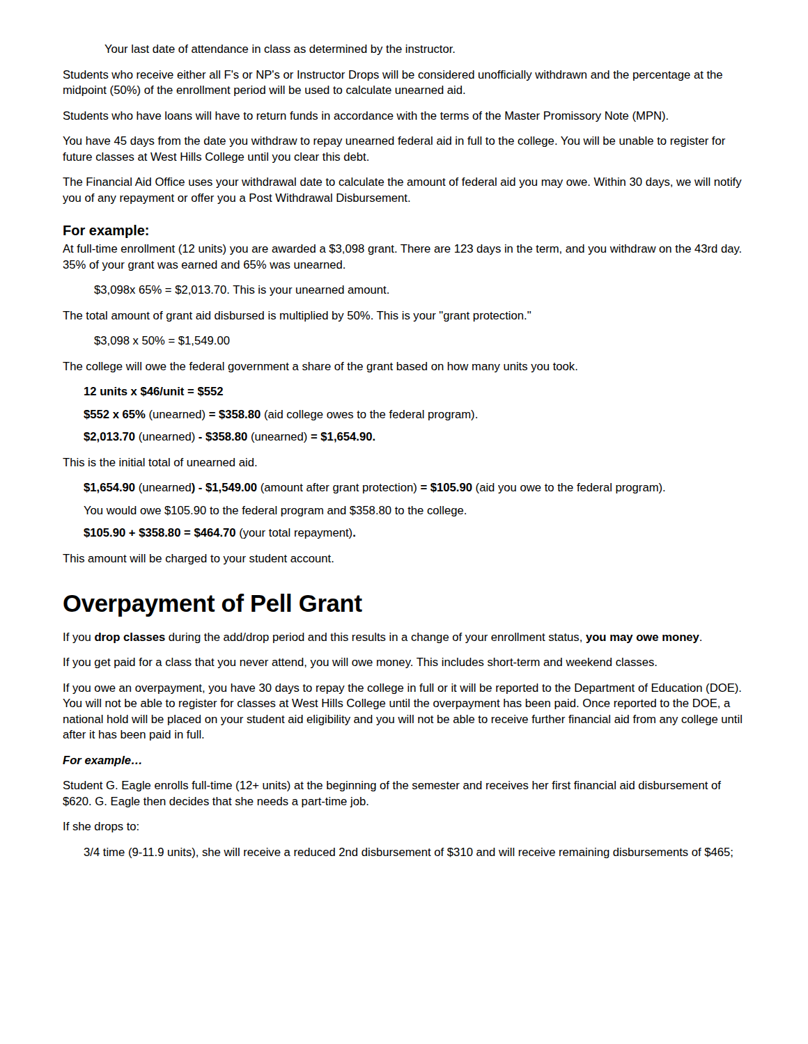Your last date of attendance in class as determined by the instructor.
Students who receive either all F's or NP's or Instructor Drops will be considered unofficially withdrawn and the percentage at the midpoint (50%) of the enrollment period will be used to calculate unearned aid.
Students who have loans will have to return funds in accordance with the terms of the Master Promissory Note (MPN).
You have 45 days from the date you withdraw to repay unearned federal aid in full to the college. You will be unable to register for future classes at West Hills College until you clear this debt.
The Financial Aid Office uses your withdrawal date to calculate the amount of federal aid you may owe. Within 30 days, we will notify you of any repayment or offer you a Post Withdrawal Disbursement.
For example:
At full-time enrollment (12 units) you are awarded a $3,098 grant. There are 123 days in the term, and you withdraw on the 43rd day. 35% of your grant was earned and 65% was unearned.
$3,098x 65% = $2,013.70. This is your unearned amount.
The total amount of grant aid disbursed is multiplied by 50%. This is your "grant protection."
$3,098 x 50% = $1,549.00
The college will owe the federal government a share of the grant based on how many units you took.
12 units x $46/unit = $552
$552 x 65% (unearned) = $358.80 (aid college owes to the federal program).
$2,013.70 (unearned) - $358.80 (unearned) = $1,654.90.
This is the initial total of unearned aid.
$1,654.90 (unearned) - $1,549.00 (amount after grant protection) = $105.90 (aid you owe to the federal program).
You would owe $105.90 to the federal program and $358.80 to the college.
$105.90 + $358.80 = $464.70 (your total repayment).
This amount will be charged to your student account.
Overpayment of Pell Grant
If you drop classes during the add/drop period and this results in a change of your enrollment status, you may owe money.
If you get paid for a class that you never attend, you will owe money. This includes short-term and weekend classes.
If you owe an overpayment, you have 30 days to repay the college in full or it will be reported to the Department of Education (DOE). You will not be able to register for classes at West Hills College until the overpayment has been paid. Once reported to the DOE, a national hold will be placed on your student aid eligibility and you will not be able to receive further financial aid from any college until after it has been paid in full.
For example…
Student G. Eagle enrolls full-time (12+ units) at the beginning of the semester and receives her first financial aid disbursement of $620. G. Eagle then decides that she needs a part-time job.
If she drops to:
3/4 time (9-11.9 units), she will receive a reduced 2nd disbursement of $310 and will receive remaining disbursements of $465;